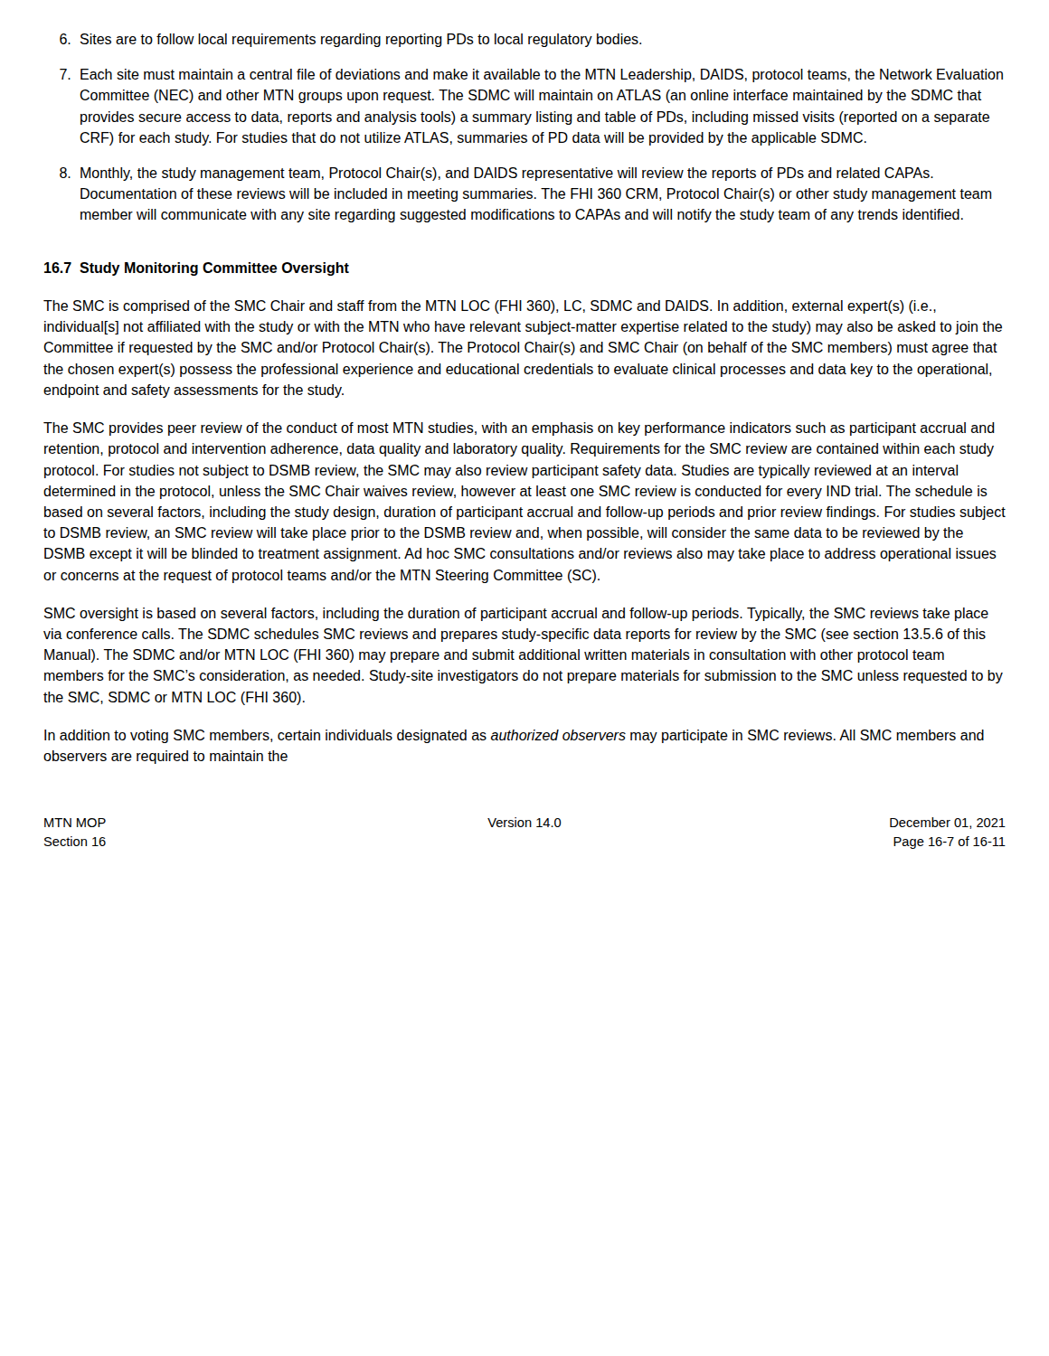Sites are to follow local requirements regarding reporting PDs to local regulatory bodies.
Each site must maintain a central file of deviations and make it available to the MTN Leadership, DAIDS, protocol teams, the Network Evaluation Committee (NEC) and other MTN groups upon request. The SDMC will maintain on ATLAS (an online interface maintained by the SDMC that provides secure access to data, reports and analysis tools) a summary listing and table of PDs, including missed visits (reported on a separate CRF) for each study. For studies that do not utilize ATLAS, summaries of PD data will be provided by the applicable SDMC.
Monthly, the study management team, Protocol Chair(s), and DAIDS representative will review the reports of PDs and related CAPAs. Documentation of these reviews will be included in meeting summaries. The FHI 360 CRM, Protocol Chair(s) or other study management team member will communicate with any site regarding suggested modifications to CAPAs and will notify the study team of any trends identified.
16.7 Study Monitoring Committee Oversight
The SMC is comprised of the SMC Chair and staff from the MTN LOC (FHI 360), LC, SDMC and DAIDS. In addition, external expert(s) (i.e., individual[s] not affiliated with the study or with the MTN who have relevant subject-matter expertise related to the study) may also be asked to join the Committee if requested by the SMC and/or Protocol Chair(s). The Protocol Chair(s) and SMC Chair (on behalf of the SMC members) must agree that the chosen expert(s) possess the professional experience and educational credentials to evaluate clinical processes and data key to the operational, endpoint and safety assessments for the study.
The SMC provides peer review of the conduct of most MTN studies, with an emphasis on key performance indicators such as participant accrual and retention, protocol and intervention adherence, data quality and laboratory quality. Requirements for the SMC review are contained within each study protocol. For studies not subject to DSMB review, the SMC may also review participant safety data. Studies are typically reviewed at an interval determined in the protocol, unless the SMC Chair waives review, however at least one SMC review is conducted for every IND trial. The schedule is based on several factors, including the study design, duration of participant accrual and follow-up periods and prior review findings. For studies subject to DSMB review, an SMC review will take place prior to the DSMB review and, when possible, will consider the same data to be reviewed by the DSMB except it will be blinded to treatment assignment. Ad hoc SMC consultations and/or reviews also may take place to address operational issues or concerns at the request of protocol teams and/or the MTN Steering Committee (SC).
SMC oversight is based on several factors, including the duration of participant accrual and follow-up periods. Typically, the SMC reviews take place via conference calls. The SDMC schedules SMC reviews and prepares study-specific data reports for review by the SMC (see section 13.5.6 of this Manual). The SDMC and/or MTN LOC (FHI 360) may prepare and submit additional written materials in consultation with other protocol team members for the SMC’s consideration, as needed. Study-site investigators do not prepare materials for submission to the SMC unless requested to by the SMC, SDMC or MTN LOC (FHI 360).
In addition to voting SMC members, certain individuals designated as authorized observers may participate in SMC reviews. All SMC members and observers are required to maintain the
| MTN MOP | Version 14.0 | December 01, 2021 |
| Section 16 | | Page 16-7 of 16-11 |